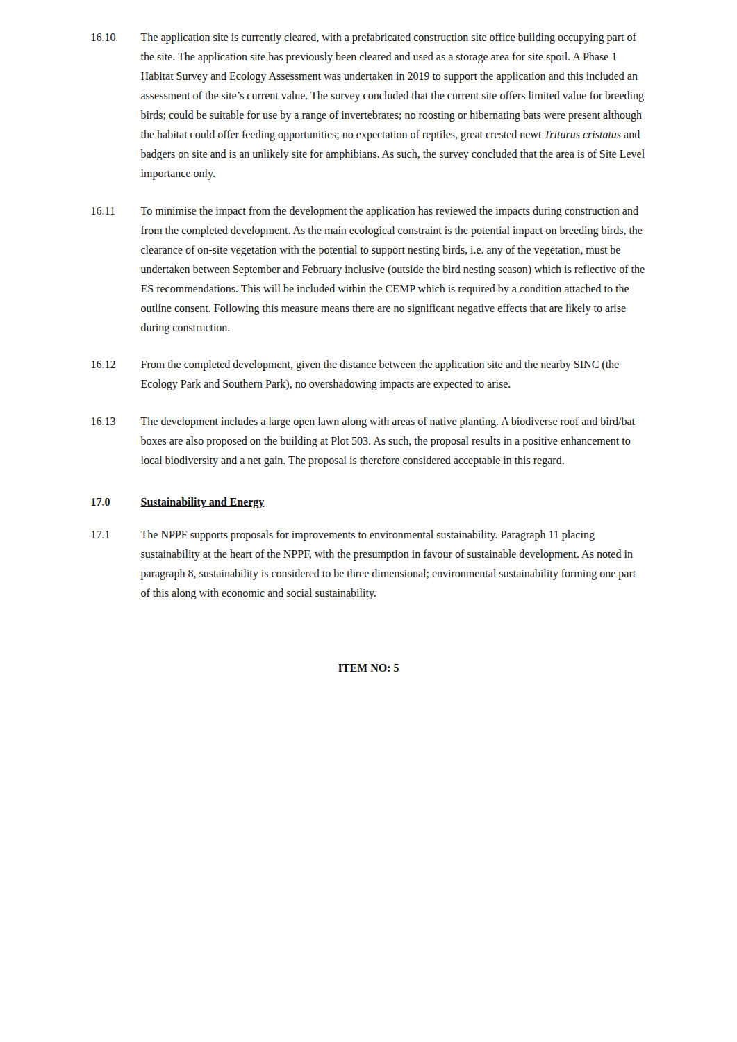16.10
The application site is currently cleared, with a prefabricated construction site office building occupying part of the site. The application site has previously been cleared and used as a storage area for site spoil. A Phase 1 Habitat Survey and Ecology Assessment was undertaken in 2019 to support the application and this included an assessment of the site’s current value. The survey concluded that the current site offers limited value for breeding birds; could be suitable for use by a range of invertebrates; no roosting or hibernating bats were present although the habitat could offer feeding opportunities; no expectation of reptiles, great crested newt Triturus cristatus and badgers on site and is an unlikely site for amphibians. As such, the survey concluded that the area is of Site Level importance only.
16.11
To minimise the impact from the development the application has reviewed the impacts during construction and from the completed development. As the main ecological constraint is the potential impact on breeding birds, the clearance of on-site vegetation with the potential to support nesting birds, i.e. any of the vegetation, must be undertaken between September and February inclusive (outside the bird nesting season) which is reflective of the ES recommendations. This will be included within the CEMP which is required by a condition attached to the outline consent. Following this measure means there are no significant negative effects that are likely to arise during construction.
16.12
From the completed development, given the distance between the application site and the nearby SINC (the Ecology Park and Southern Park), no overshadowing impacts are expected to arise.
16.13
The development includes a large open lawn along with areas of native planting. A biodiverse roof and bird/bat boxes are also proposed on the building at Plot 503. As such, the proposal results in a positive enhancement to local biodiversity and a net gain. The proposal is therefore considered acceptable in this regard.
17.0 Sustainability and Energy
17.1
The NPPF supports proposals for improvements to environmental sustainability. Paragraph 11 placing sustainability at the heart of the NPPF, with the presumption in favour of sustainable development. As noted in paragraph 8, sustainability is considered to be three dimensional; environmental sustainability forming one part of this along with economic and social sustainability.
ITEM NO: 5